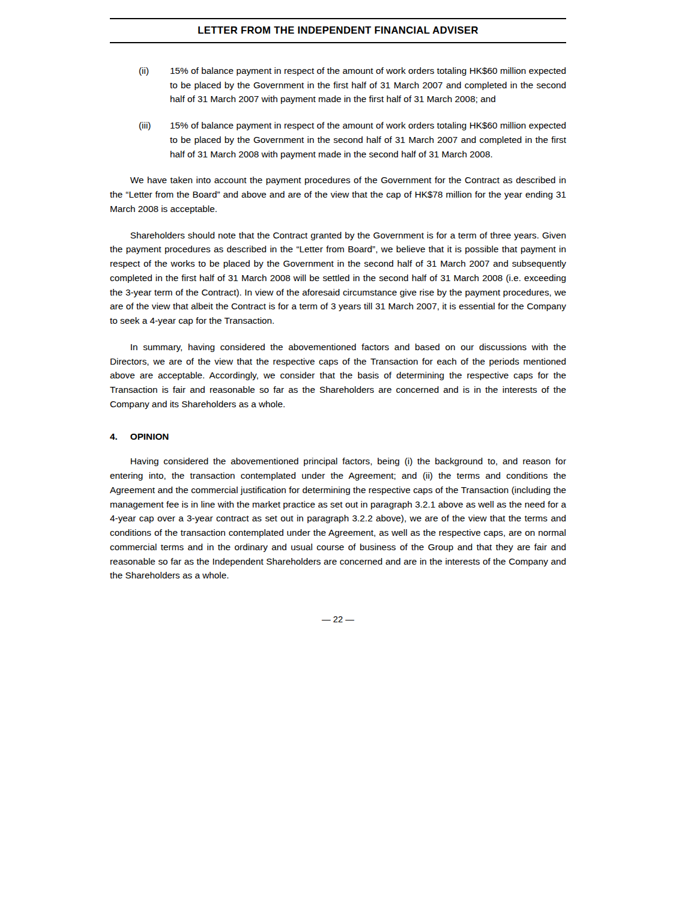LETTER FROM THE INDEPENDENT FINANCIAL ADVISER
(ii)
15% of balance payment in respect of the amount of work orders totaling HK$60 million expected to be placed by the Government in the first half of 31 March 2007 and completed in the second half of 31 March 2007 with payment made in the first half of 31 March 2008; and
(iii)
15% of balance payment in respect of the amount of work orders totaling HK$60 million expected to be placed by the Government in the second half of 31 March 2007 and completed in the first half of 31 March 2008 with payment made in the second half of 31 March 2008.
We have taken into account the payment procedures of the Government for the Contract as described in the “Letter from the Board” and above and are of the view that the cap of HK$78 million for the year ending 31 March 2008 is acceptable.
Shareholders should note that the Contract granted by the Government is for a term of three years. Given the payment procedures as described in the “Letter from Board”, we believe that it is possible that payment in respect of the works to be placed by the Government in the second half of 31 March 2007 and subsequently completed in the first half of 31 March 2008 will be settled in the second half of 31 March 2008 (i.e. exceeding the 3-year term of the Contract). In view of the aforesaid circumstance give rise by the payment procedures, we are of the view that albeit the Contract is for a term of 3 years till 31 March 2007, it is essential for the Company to seek a 4-year cap for the Transaction.
In summary, having considered the abovementioned factors and based on our discussions with the Directors, we are of the view that the respective caps of the Transaction for each of the periods mentioned above are acceptable. Accordingly, we consider that the basis of determining the respective caps for the Transaction is fair and reasonable so far as the Shareholders are concerned and is in the interests of the Company and its Shareholders as a whole.
4. OPINION
Having considered the abovementioned principal factors, being (i) the background to, and reason for entering into, the transaction contemplated under the Agreement; and (ii) the terms and conditions the Agreement and the commercial justification for determining the respective caps of the Transaction (including the management fee is in line with the market practice as set out in paragraph 3.2.1 above as well as the need for a 4-year cap over a 3-year contract as set out in paragraph 3.2.2 above), we are of the view that the terms and conditions of the transaction contemplated under the Agreement, as well as the respective caps, are on normal commercial terms and in the ordinary and usual course of business of the Group and that they are fair and reasonable so far as the Independent Shareholders are concerned and are in the interests of the Company and the Shareholders as a whole.
— 22 —